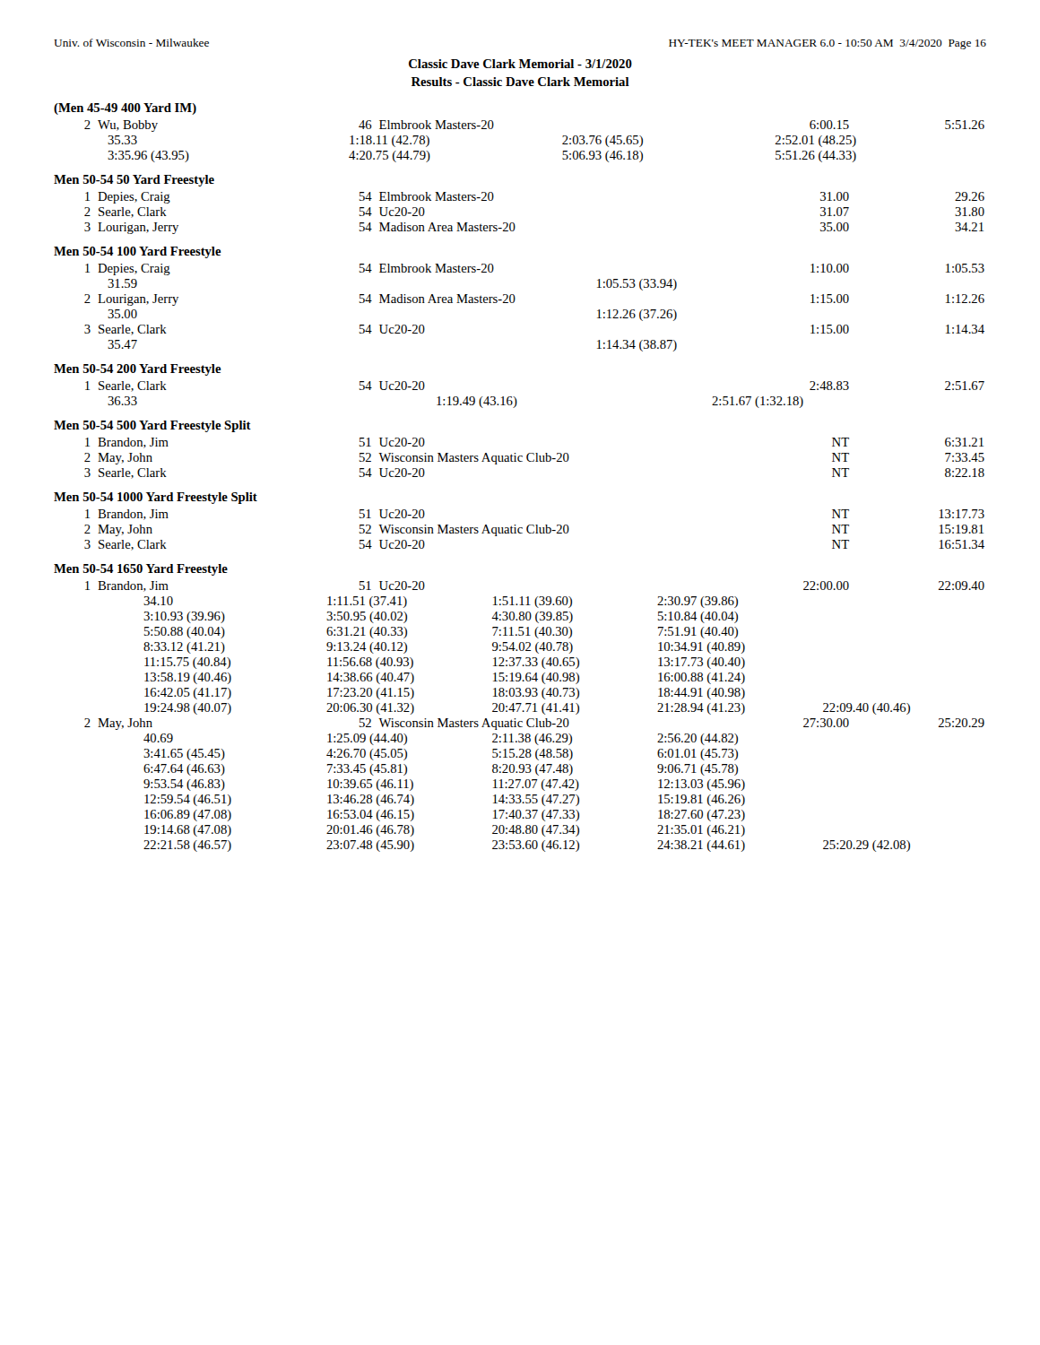Univ. of Wisconsin - Milwaukee
HY-TEK's MEET MANAGER 6.0 - 10:50 AM 3/4/2020 Page 16
Classic Dave Clark Memorial - 3/1/2020
Results - Classic Dave Clark Memorial
(Men 45-49 400 Yard IM)
| 2 | Wu, Bobby | 46 | Elmbrook Masters-20 | 6:00.15 | 5:51.26 |
| 35.33 | 1:18.11 (42.78) | 2:03.76 (45.65) | 2:52.01 (48.25) |
| 3:35.96 (43.95) | 4:20.75 (44.79) | 5:06.93 (46.18) | 5:51.26 (44.33) |
Men 50-54 50 Yard Freestyle
| 1 | Depies, Craig | 54 | Elmbrook Masters-20 | 31.00 | 29.26 |
| 2 | Searle, Clark | 54 | Uc20-20 | 31.07 | 31.80 |
| 3 | Lourigan, Jerry | 54 | Madison Area Masters-20 | 35.00 | 34.21 |
Men 50-54 100 Yard Freestyle
| 1 | Depies, Craig | 54 | Elmbrook Masters-20 | 1:10.00 | 1:05.53 |
| 31.59 | 1:05.53 (33.94) |
| 2 | Lourigan, Jerry | 54 | Madison Area Masters-20 | 1:15.00 | 1:12.26 |
| 35.00 | 1:12.26 (37.26) |
| 3 | Searle, Clark | 54 | Uc20-20 | 1:15.00 | 1:14.34 |
| 35.47 | 1:14.34 (38.87) |
Men 50-54 200 Yard Freestyle
| 1 | Searle, Clark | 54 | Uc20-20 | 2:48.83 | 2:51.67 |
| 36.33 | 1:19.49 (43.16) | 2:51.67 (1:32.18) |
Men 50-54 500 Yard Freestyle Split
| 1 | Brandon, Jim | 51 | Uc20-20 | NT | 6:31.21 |
| 2 | May, John | 52 | Wisconsin Masters Aquatic Club-20 | NT | 7:33.45 |
| 3 | Searle, Clark | 54 | Uc20-20 | NT | 8:22.18 |
Men 50-54 1000 Yard Freestyle Split
| 1 | Brandon, Jim | 51 | Uc20-20 | NT | 13:17.73 |
| 2 | May, John | 52 | Wisconsin Masters Aquatic Club-20 | NT | 15:19.81 |
| 3 | Searle, Clark | 54 | Uc20-20 | NT | 16:51.34 |
Men 50-54 1650 Yard Freestyle
| 1 | Brandon, Jim | 51 | Uc20-20 | 22:00.00 | 22:09.40 |
| 34.10 | 1:11.51 (37.41) | 1:51.11 (39.60) | 2:30.97 (39.86) | |
| 3:10.93 (39.96) | 3:50.95 (40.02) | 4:30.80 (39.85) | 5:10.84 (40.04) | |
| 5:50.88 (40.04) | 6:31.21 (40.33) | 7:11.51 (40.30) | 7:51.91 (40.40) | |
| 8:33.12 (41.21) | 9:13.24 (40.12) | 9:54.02 (40.78) | 10:34.91 (40.89) | |
| 11:15.75 (40.84) | 11:56.68 (40.93) | 12:37.33 (40.65) | 13:17.73 (40.40) | |
| 13:58.19 (40.46) | 14:38.66 (40.47) | 15:19.64 (40.98) | 16:00.88 (41.24) | |
| 16:42.05 (41.17) | 17:23.20 (41.15) | 18:03.93 (40.73) | 18:44.91 (40.98) | |
| 19:24.98 (40.07) | 20:06.30 (41.32) | 20:47.71 (41.41) | 21:28.94 (41.23) | 22:09.40 (40.46) |
| 2 | May, John | 52 | Wisconsin Masters Aquatic Club-20 | 27:30.00 | 25:20.29 |
| 40.69 | 1:25.09 (44.40) | 2:11.38 (46.29) | 2:56.20 (44.82) | |
| 3:41.65 (45.45) | 4:26.70 (45.05) | 5:15.28 (48.58) | 6:01.01 (45.73) | |
| 6:47.64 (46.63) | 7:33.45 (45.81) | 8:20.93 (47.48) | 9:06.71 (45.78) | |
| 9:53.54 (46.83) | 10:39.65 (46.11) | 11:27.07 (47.42) | 12:13.03 (45.96) | |
| 12:59.54 (46.51) | 13:46.28 (46.74) | 14:33.55 (47.27) | 15:19.81 (46.26) | |
| 16:06.89 (47.08) | 16:53.04 (46.15) | 17:40.37 (47.33) | 18:27.60 (47.23) | |
| 19:14.68 (47.08) | 20:01.46 (46.78) | 20:48.80 (47.34) | 21:35.01 (46.21) | |
| 22:21.58 (46.57) | 23:07.48 (45.90) | 23:53.60 (46.12) | 24:38.21 (44.61) | 25:20.29 (42.08) |